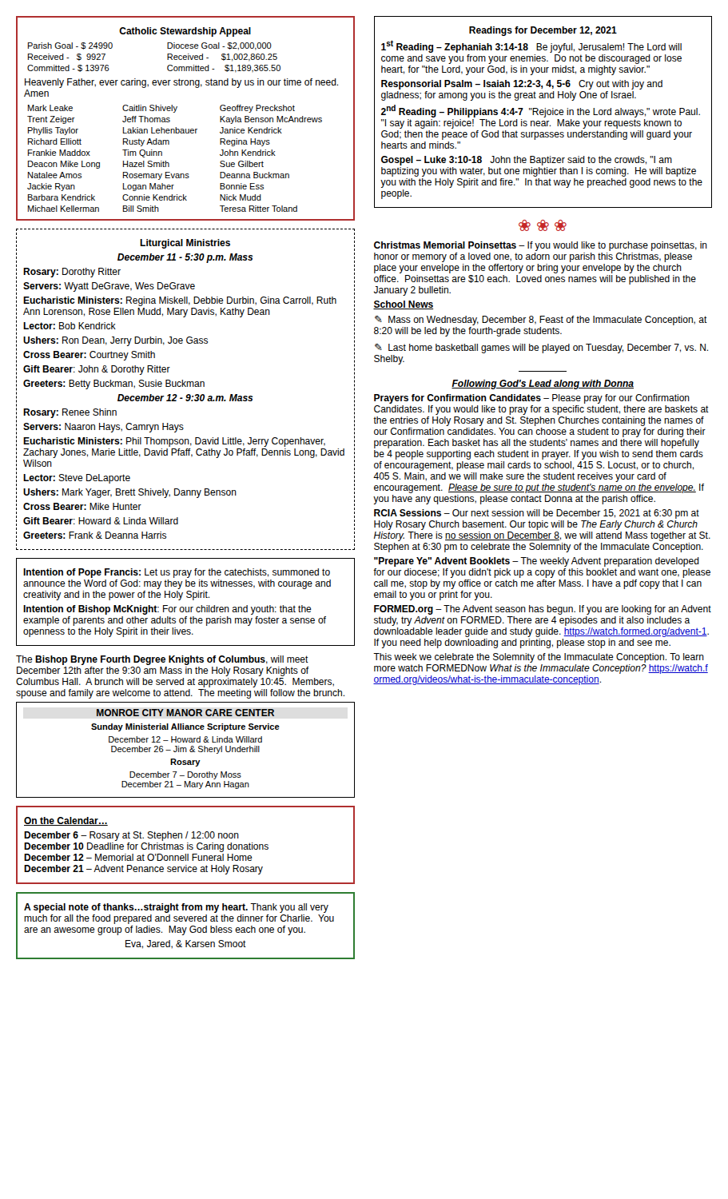Catholic Stewardship Appeal
| Parish Goal - $ 24990 | Diocese Goal - $2,000,000 |
| Received - $ 9927 | Received - $1,002,860.25 |
| Committed - $ 13976 | Committed - $1,189,365.50 |
Heavenly Father, ever caring, ever strong, stand by us in our time of need. Amen
| Mark Leake | Caitlin Shively | Geoffrey Preckshot |
| Trent Zeiger | Jeff Thomas | Kayla Benson McAndrews |
| Phyllis Taylor | Lakian Lehenbauer | Janice Kendrick |
| Richard Elliott | Rusty Adam | Regina Hays |
| Frankie Maddox | Tim Quinn | John Kendrick |
| Deacon Mike Long | Hazel Smith | Sue Gilbert |
| Natalee Amos | Rosemary Evans | Deanna Buckman |
| Jackie Ryan | Logan Maher | Bonnie Ess |
| Barbara Kendrick | Connie Kendrick | Nick Mudd |
| Michael Kellerman | Bill Smith | Teresa Ritter Toland |
Liturgical Ministries
December 11 - 5:30 p.m. Mass
Rosary: Dorothy Ritter
Servers: Wyatt DeGrave, Wes DeGrave
Eucharistic Ministers: Regina Miskell, Debbie Durbin, Gina Carroll, Ruth Ann Lorenson, Rose Ellen Mudd, Mary Davis, Kathy Dean
Lector: Bob Kendrick
Ushers: Ron Dean, Jerry Durbin, Joe Gass
Cross Bearer: Courtney Smith
Gift Bearer: John & Dorothy Ritter
Greeters: Betty Buckman, Susie Buckman
December 12 - 9:30 a.m. Mass
Rosary: Renee Shinn
Servers: Naaron Hays, Camryn Hays
Eucharistic Ministers: Phil Thompson, David Little, Jerry Copenhaver, Zachary Jones, Marie Little, David Pfaff, Cathy Jo Pfaff, Dennis Long, David Wilson
Lector: Steve DeLaporte
Ushers: Mark Yager, Brett Shively, Danny Benson
Cross Bearer: Mike Hunter
Gift Bearer: Howard & Linda Willard
Greeters: Frank & Deanna Harris
Intention of Pope Francis: Let us pray for the catechists, summoned to announce the Word of God: may they be its witnesses, with courage and creativity and in the power of the Holy Spirit.
Intention of Bishop McKnight: For our children and youth: that the example of parents and other adults of the parish may foster a sense of openness to the Holy Spirit in their lives.
The Bishop Bryne Fourth Degree Knights of Columbus, will meet December 12th after the 9:30 am Mass in the Holy Rosary Knights of Columbus Hall. A brunch will be served at approximately 10:45. Members, spouse and family are welcome to attend. The meeting will follow the brunch.
MONROE CITY MANOR CARE CENTER
Sunday Ministerial Alliance Scripture Service
December 12 – Howard & Linda Willard
December 26 – Jim & Sheryl Underhill
Rosary
December 7 – Dorothy Moss
December 21 – Mary Ann Hagan
On the Calendar…
December 6 – Rosary at St. Stephen / 12:00 noon
December 10 Deadline for Christmas is Caring donations
December 12 – Memorial at O'Donnell Funeral Home
December 21 – Advent Penance service at Holy Rosary
A special note of thanks…straight from my heart. Thank you all very much for all the food prepared and severed at the dinner for Charlie. You are an awesome group of ladies. May God bless each one of you.
Eva, Jared, & Karsen Smoot
Readings for December 12, 2021
1st Reading – Zephaniah 3:14-18 Be joyful, Jerusalem! The Lord will come and save you from your enemies. Do not be discouraged or lose heart, for "the Lord, your God, is in your midst, a mighty savior."
Responsorial Psalm – Isaiah 12:2-3, 4, 5-6 Cry out with joy and gladness; for among you is the great and Holy One of Israel.
2nd Reading – Philippians 4:4-7 "Rejoice in the Lord always," wrote Paul. "I say it again: rejoice! The Lord is near. Make your requests known to God; then the peace of God that surpasses understanding will guard your hearts and minds."
Gospel – Luke 3:10-18 John the Baptizer said to the crowds, "I am baptizing you with water, but one mightier than I is coming. He will baptize you with the Holy Spirit and fire." In that way he preached good news to the people.
❀ ❀ ❀
Christmas Memorial Poinsettas – If you would like to purchase poinsettas, in honor or memory of a loved one, to adorn our parish this Christmas, please place your envelope in the offertory or bring your envelope by the church office. Poinsettas are $10 each. Loved ones names will be published in the January 2 bulletin.
School News
✎ Mass on Wednesday, December 8, Feast of the Immaculate Conception, at 8:20 will be led by the fourth-grade students.
✎ Last home basketball games will be played on Tuesday, December 7, vs. N. Shelby.
Following God's Lead along with Donna
Prayers for Confirmation Candidates – Please pray for our Confirmation Candidates. If you would like to pray for a specific student, there are baskets at the entries of Holy Rosary and St. Stephen Churches containing the names of our Confirmation candidates. You can choose a student to pray for during their preparation. Each basket has all the students' names and there will hopefully be 4 people supporting each student in prayer. If you wish to send them cards of encouragement, please mail cards to school, 415 S. Locust, or to church, 405 S. Main, and we will make sure the student receives your card of encouragement. Please be sure to put the student's name on the envelope. If you have any questions, please contact Donna at the parish office.
RCIA Sessions – Our next session will be December 15, 2021 at 6:30 pm at Holy Rosary Church basement. Our topic will be The Early Church & Church History. There is no session on December 8, we will attend Mass together at St. Stephen at 6:30 pm to celebrate the Solemnity of the Immaculate Conception.
"Prepare Ye" Advent Booklets – The weekly Advent preparation developed for our diocese; If you didn't pick up a copy of this booklet and want one, please call me, stop by my office or catch me after Mass. I have a pdf copy that I can email to you or print for you.
FORMED.org – The Advent season has begun. If you are looking for an Advent study, try Advent on FORMED. There are 4 episodes and it also includes a downloadable leader guide and study guide. https://watch.formed.org/advent-1. If you need help downloading and printing, please stop in and see me.
This week we celebrate the Solemnity of the Immaculate Conception. To learn more watch FORMEDNow What is the Immaculate Conception? https://watch.formed.org/videos/what-is-the-immaculate-conception.